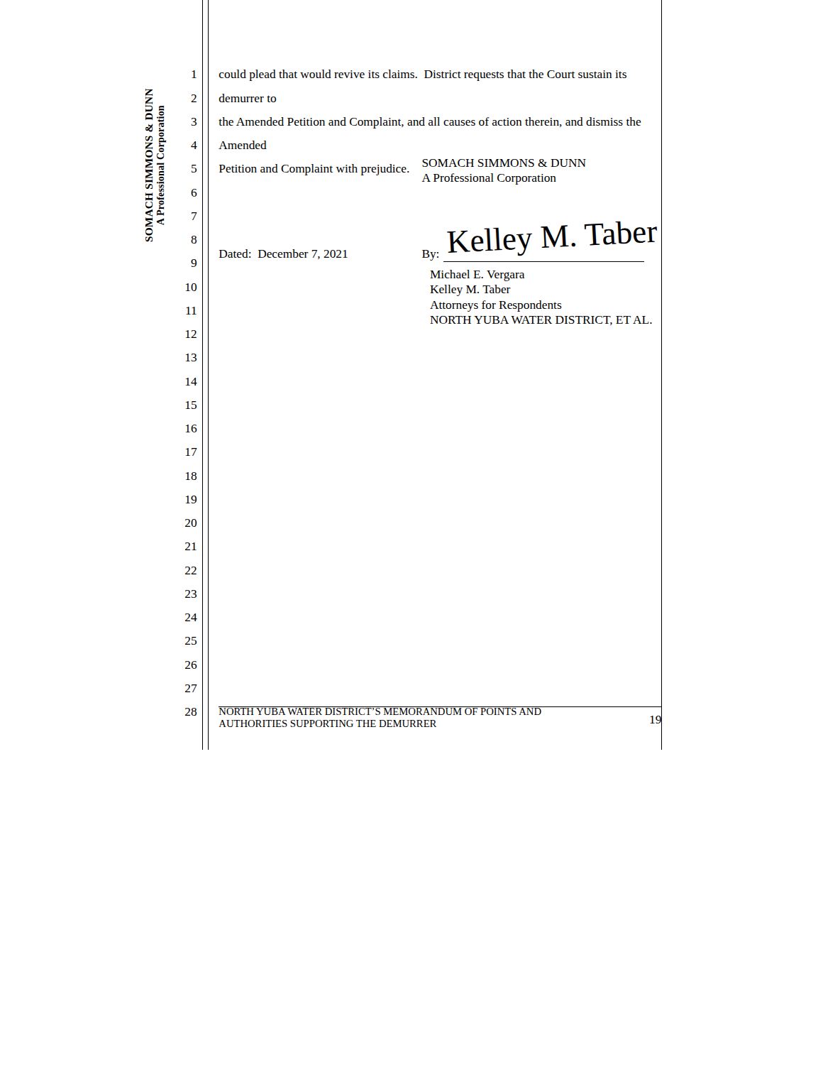1
2
3
4
5
6
7
8
9
10
11
12
13
14
15
16
17
18
19
20
21
22
23
24
25
26
27
28
SOMACH SIMMONS & DUNN A Professional Corporation
could plead that would revive its claims. District requests that the Court sustain its demurrer to
the Amended Petition and Complaint, and all causes of action therein, and dismiss the Amended
Petition and Complaint with prejudice.
SOMACH SIMMONS & DUNN A Professional Corporation
Dated: December 7, 2021 By: Kelley M. Taber
Michael E. Vergara
Kelley M. Taber
Attorneys for Respondents
NORTH YUBA WATER DISTRICT, ET AL.
19 NORTH YUBA WATER DISTRICT’S MEMORANDUM OF POINTS AND
AUTHORITIES SUPPORTING THE DEMURRER